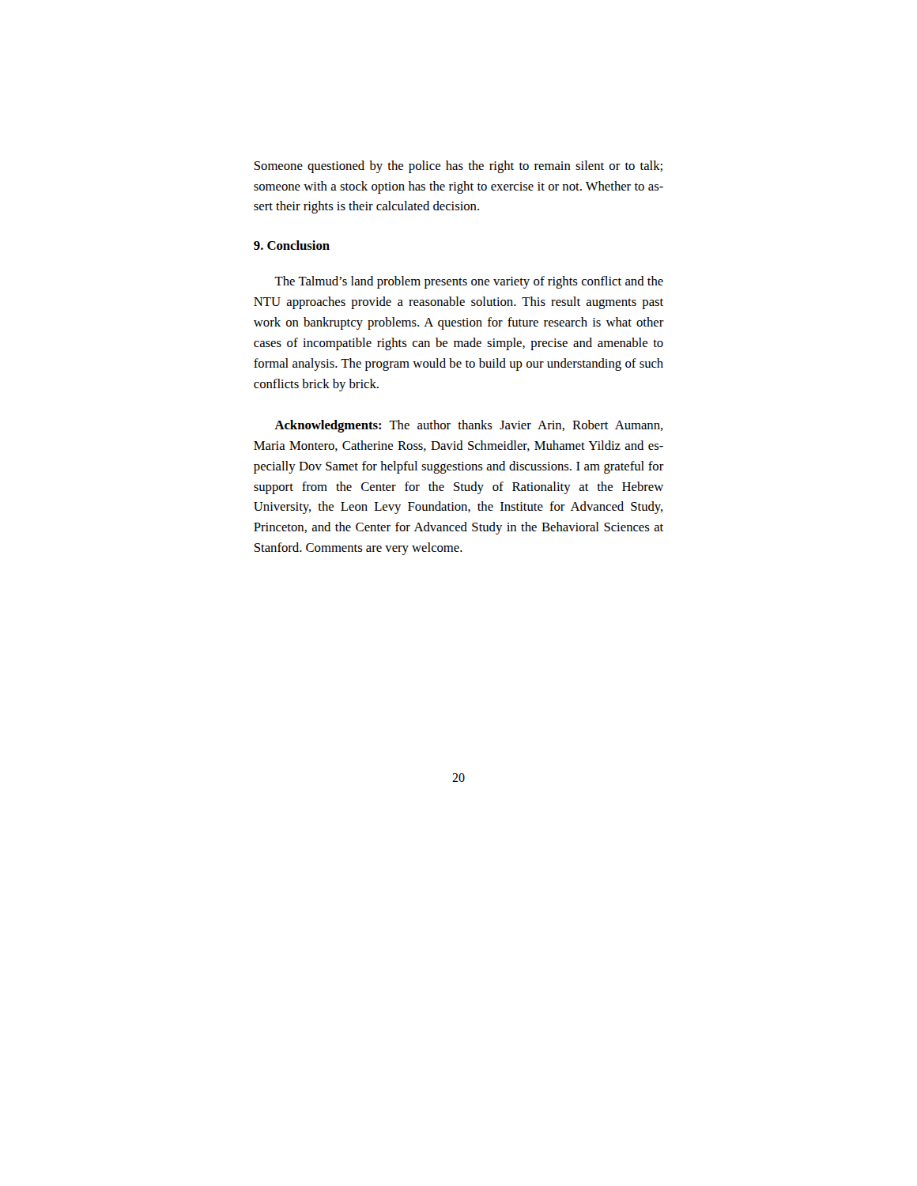Someone questioned by the police has the right to remain silent or to talk; someone with a stock option has the right to exercise it or not. Whether to assert their rights is their calculated decision.
9. Conclusion
The Talmud’s land problem presents one variety of rights conflict and the NTU approaches provide a reasonable solution. This result augments past work on bankruptcy problems. A question for future research is what other cases of incompatible rights can be made simple, precise and amenable to formal analysis. The program would be to build up our understanding of such conflicts brick by brick.
Acknowledgments: The author thanks Javier Arin, Robert Aumann, Maria Montero, Catherine Ross, David Schmeidler, Muhamet Yildiz and especially Dov Samet for helpful suggestions and discussions. I am grateful for support from the Center for the Study of Rationality at the Hebrew University, the Leon Levy Foundation, the Institute for Advanced Study, Princeton, and the Center for Advanced Study in the Behavioral Sciences at Stanford. Comments are very welcome.
20